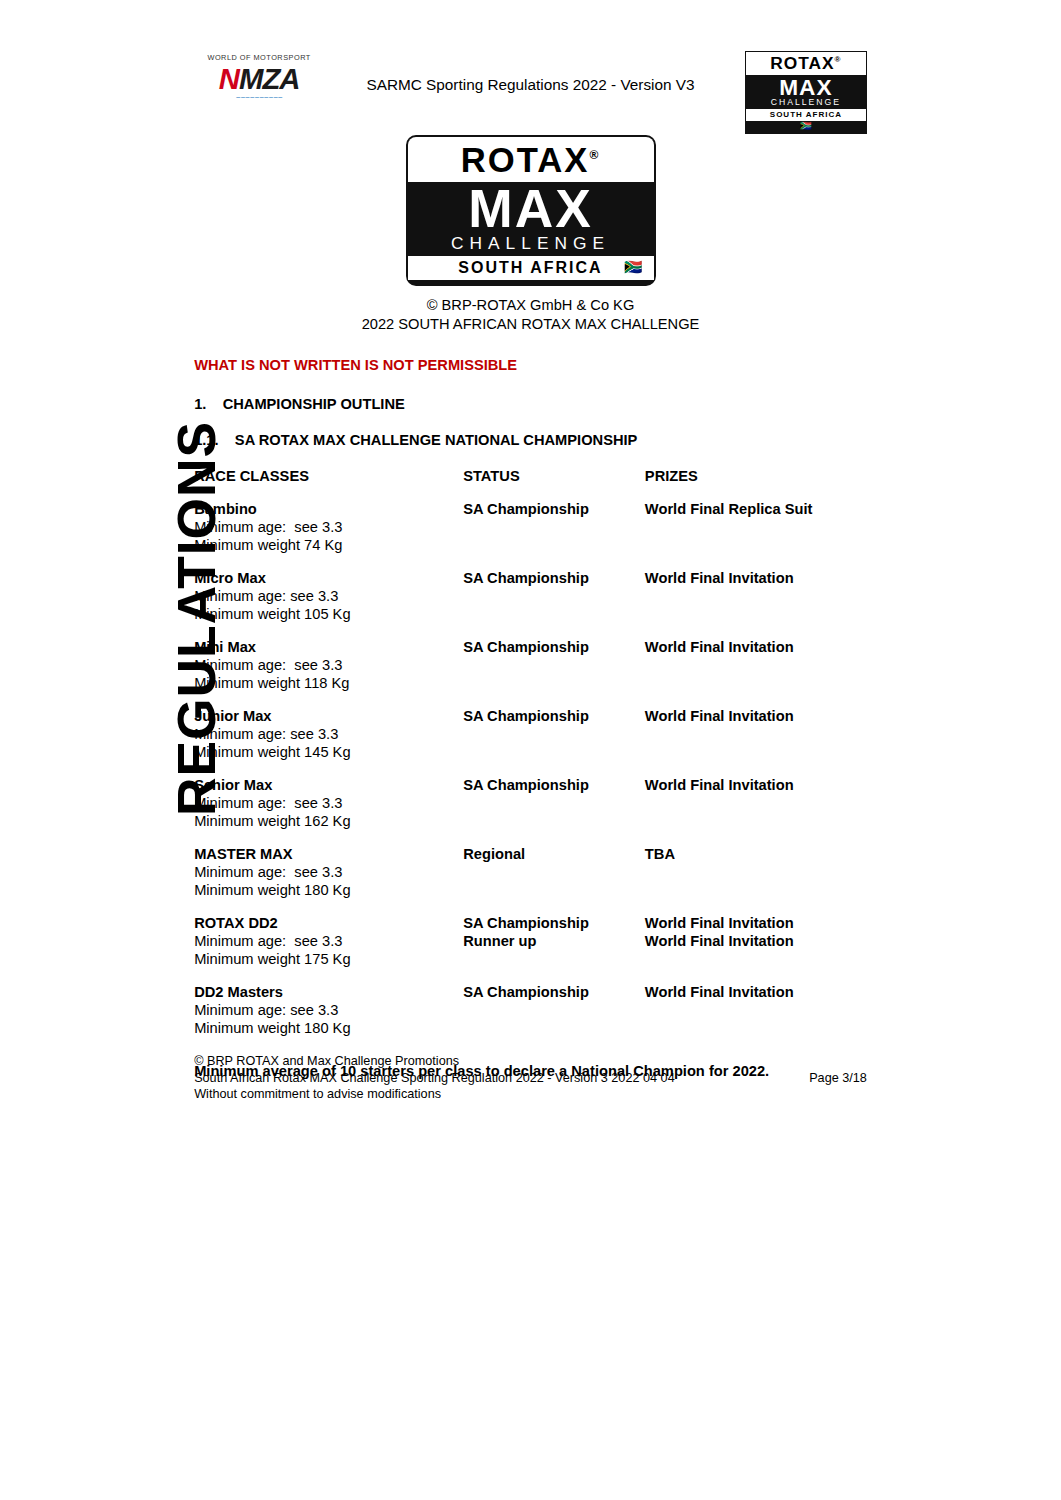REGULATIONS
WORLD OF MOTORSPORT
NMZA
~~~~~~~~~~
SARMC Sporting Regulations 2022 - Version V3
ROTAX®
MAX
CHALLENGE
SOUTH AFRICA
🇿🇦
ROTAX®
MAX
CHALLENGE
SOUTH AFRICA 🇿🇦
© BRP-ROTAX GmbH & Co KG
2022 SOUTH AFRICAN ROTAX MAX CHALLENGE
WHAT IS NOT WRITTEN IS NOT PERMISSIBLE
1. CHAMPIONSHIP OUTLINE
1.1. SA ROTAX MAX CHALLENGE NATIONAL CHAMPIONSHIP
| RACE CLASSES | STATUS | PRIZES |
| --- | --- | --- |
| Bambino Minimum age: see 3.3 Minimum weight 74 Kg | SA Championship | World Final Replica Suit |
| Micro Max Minimum age: see 3.3 Minimum weight 105 Kg | SA Championship | World Final Invitation |
| Mini Max Minimum age: see 3.3 Minimum weight 118 Kg | SA Championship | World Final Invitation |
| Junior Max Minimum age: see 3.3 Minimum weight 145 Kg | SA Championship | World Final Invitation |
| Senior Max Minimum age: see 3.3 Minimum weight 162 Kg | SA Championship | World Final Invitation |
| MASTER MAX Minimum age: see 3.3 Minimum weight 180 Kg | Regional | TBA |
| ROTAX DD2 Minimum age: see 3.3 Minimum weight 175 Kg | SA Championship Runner up | World Final Invitation World Final Invitation |
| DD2 Masters Minimum age: see 3.3 Minimum weight 180 Kg | SA Championship | World Final Invitation |
Minimum average of 10 starters per class to declare a National Champion for 2022.
© BRP ROTAX and Max Challenge Promotions
South African Rotax MAX Challenge Sporting Regulation 2022 - Version 3 2022 04 04
Without commitment to advise modifications
Page 3/18